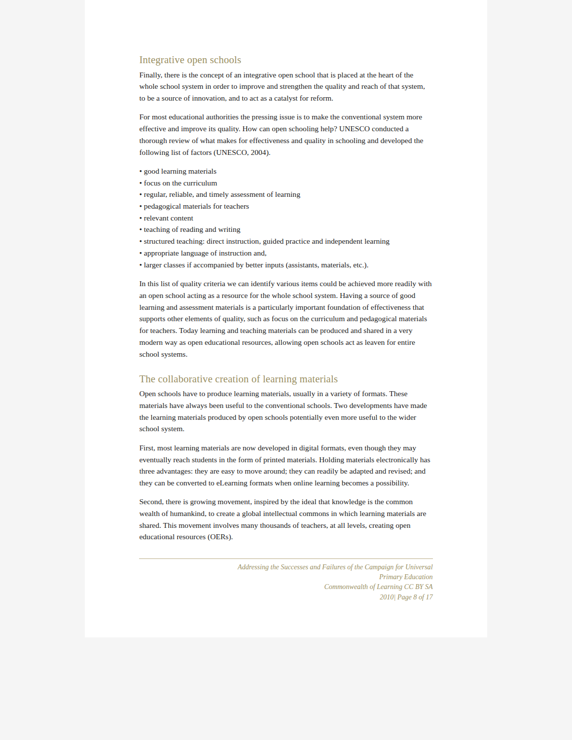Integrative open schools
Finally, there is the concept of an integrative open school that is placed at the heart of the whole school system in order to improve and strengthen the quality and reach of that system, to be a source of innovation, and to act as a catalyst for reform.
For most educational authorities the pressing issue is to make the conventional system more effective and improve its quality. How can open schooling help? UNESCO conducted a thorough review of what makes for effectiveness and quality in schooling and developed the following list of factors (UNESCO, 2004).
good learning materials
focus on the curriculum
regular, reliable, and timely assessment of learning
pedagogical materials for teachers
relevant content
teaching of reading and writing
structured teaching: direct instruction, guided practice and independent learning
appropriate language of instruction and,
larger classes if accompanied by better inputs (assistants, materials, etc.).
In this list of quality criteria we can identify various items could be achieved more readily with an open school acting as a resource for the whole school system. Having a source of good learning and assessment materials is a particularly important foundation of effectiveness that supports other elements of quality, such as focus on the curriculum and pedagogical materials for teachers. Today learning and teaching materials can be produced and shared in a very modern way as open educational resources, allowing open schools act as leaven for entire school systems.
The collaborative creation of learning materials
Open schools have to produce learning materials, usually in a variety of formats. These materials have always been useful to the conventional schools. Two developments have made the learning materials produced by open schools potentially even more useful to the wider school system.
First, most learning materials are now developed in digital formats, even though they may eventually reach students in the form of printed materials. Holding materials electronically has three advantages: they are easy to move around; they can readily be adapted and revised; and they can be converted to eLearning formats when online learning becomes a possibility.
Second, there is growing movement, inspired by the ideal that knowledge is the common wealth of humankind, to create a global intellectual commons in which learning materials are shared. This movement involves many thousands of teachers, at all levels, creating open educational resources (OERs).
Addressing the Successes and Failures of the Campaign for Universal
Primary Education
Commonwealth of Learning CC BY SA
2010| Page 8 of 17